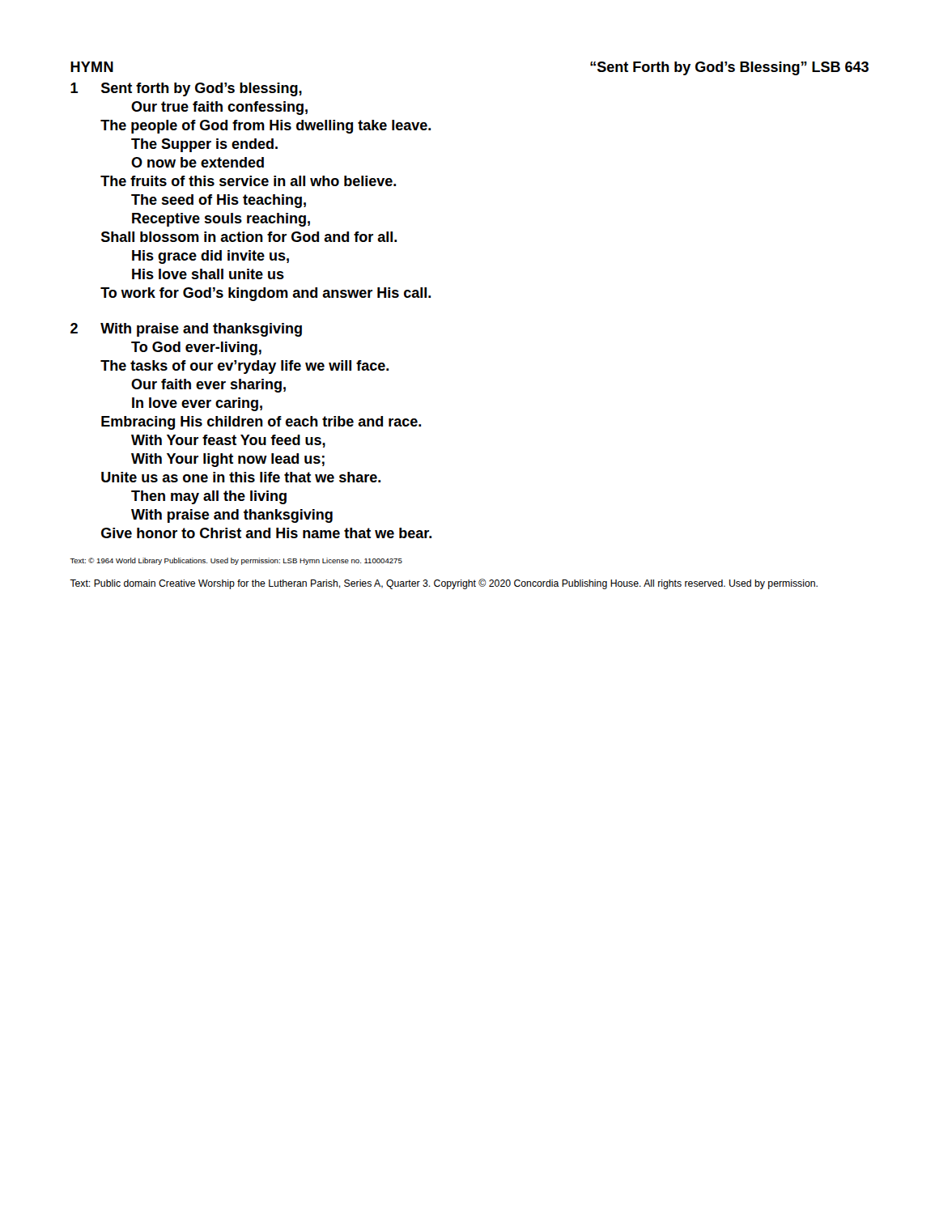HYMN “Sent Forth by God’s Blessing” LSB 643
1
Sent forth by God’s blessing,
Our true faith confessing,
The people of God from His dwelling take leave.
The Supper is ended.
O now be extended
The fruits of this service in all who believe.
The seed of His teaching,
Receptive souls reaching,
Shall blossom in action for God and for all.
His grace did invite us,
His love shall unite us
To work for God’s kingdom and answer His call.
2
With praise and thanksgiving
To God ever-living,
The tasks of our ev’ryday life we will face.
Our faith ever sharing,
In love ever caring,
Embracing His children of each tribe and race.
With Your feast You feed us,
With Your light now lead us;
Unite us as one in this life that we share.
Then may all the living
With praise and thanksgiving
Give honor to Christ and His name that we bear.
Text: © 1964 World Library Publications. Used by permission: LSB Hymn License no. 110004275
Text: Public domain Creative Worship for the Lutheran Parish, Series A, Quarter 3. Copyright © 2020 Concordia Publishing House. All rights reserved. Used by permission.